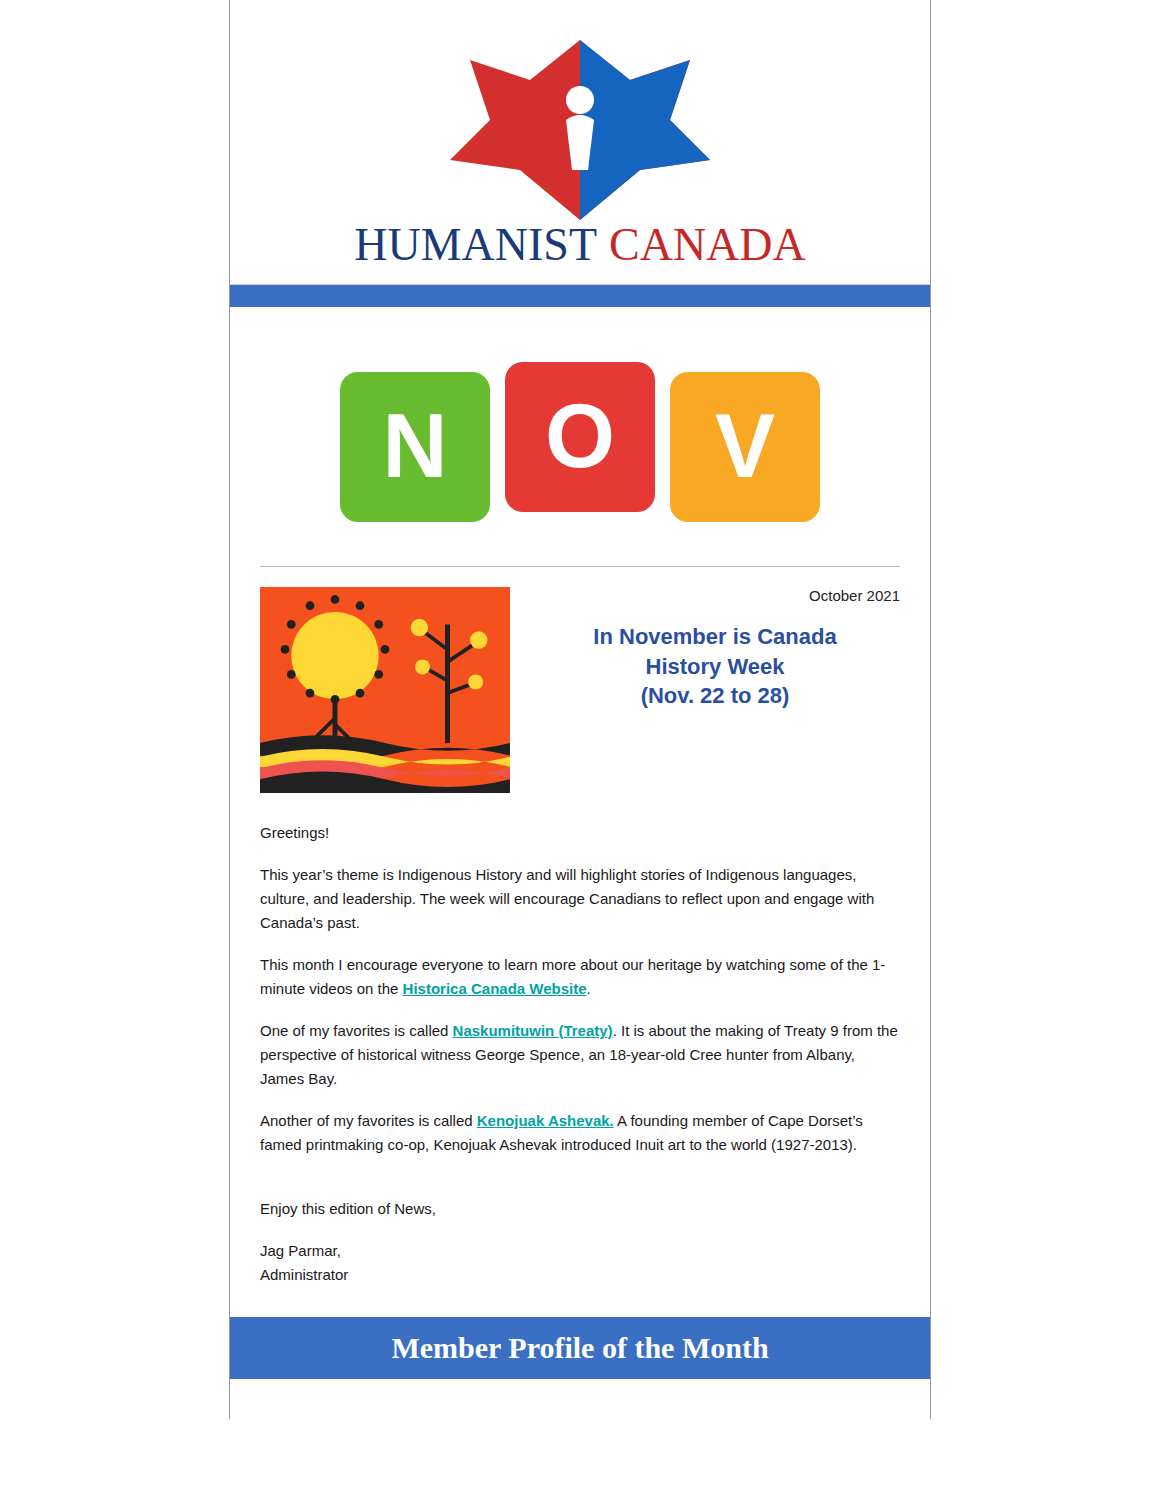October 2021
In November is Canada
History Week
(Nov. 22 to 28)
Greetings!
This year’s theme is Indigenous History and will highlight stories of Indigenous languages, culture, and leadership. The week will encourage Canadians to reflect upon and engage with Canada’s past.
This month I encourage everyone to learn more about our heritage by watching some of the 1-minute videos on the Historica Canada Website.
One of my favorites is called Naskumituwin (Treaty). It is about the making of Treaty 9 from the perspective of historical witness George Spence, an 18-year-old Cree hunter from Albany, James Bay.
Another of my favorites is called Kenojuak Ashevak. A founding member of Cape Dorset’s famed printmaking co-op, Kenojuak Ashevak introduced Inuit art to the world (1927-2013).
Enjoy this edition of News,
Jag Parmar,
Administrator
Member Profile of the Month